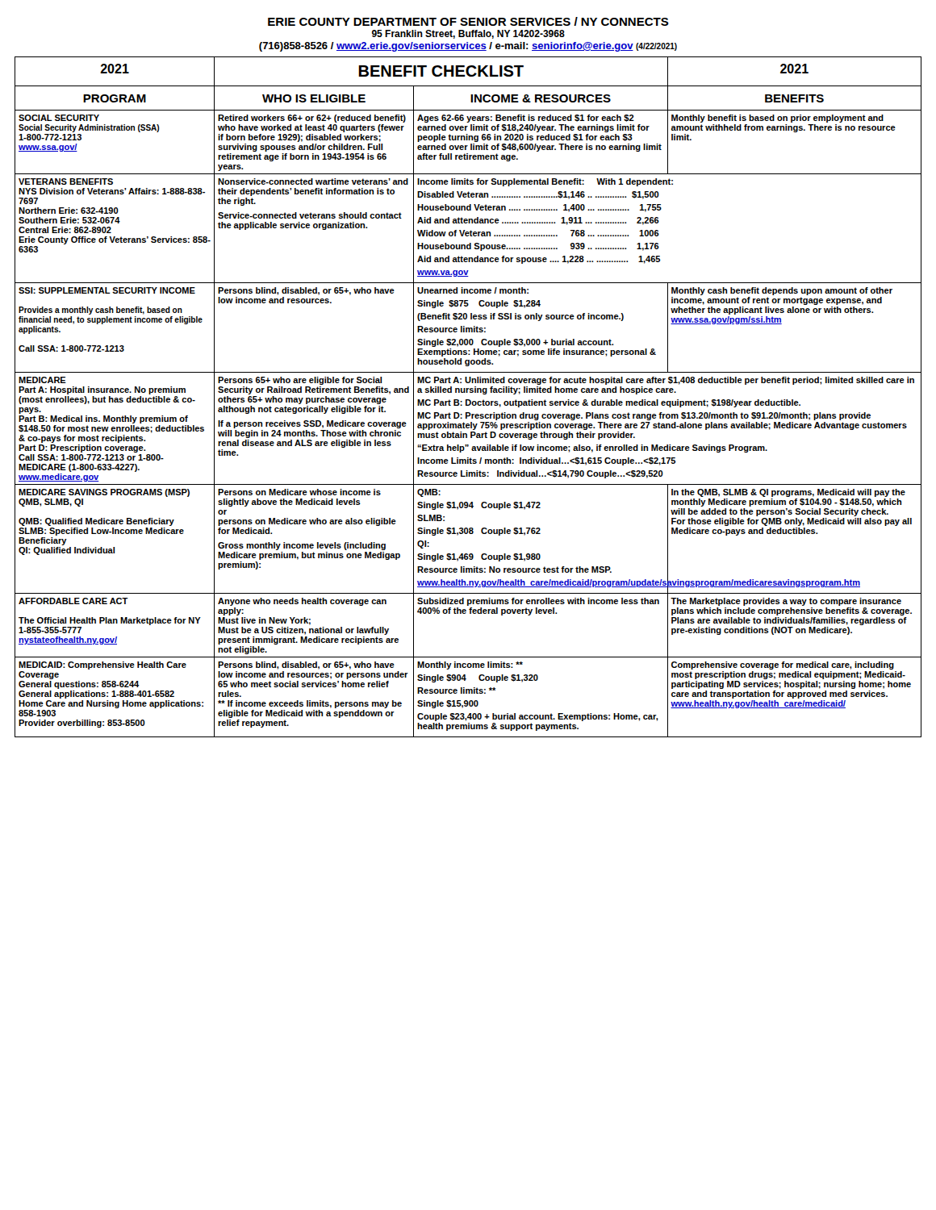ERIE COUNTY DEPARTMENT OF SENIOR SERVICES / NY CONNECTS
95 Franklin Street, Buffalo, NY 14202-3968
(716)858-8526 / www2.erie.gov/seniorservices / e-mail: seniorinfo@erie.gov (4/22/2021)
| 2021 | BENEFIT CHECKLIST | 2021 |
| PROGRAM | WHO IS ELIGIBLE | INCOME & RESOURCES | BENEFITS |
| SOCIAL SECURITY Social Security Administration (SSA) 1-800-772-1213 www.ssa.gov/ | Retired workers 66+ or 62+ (reduced benefit) who have worked at least 40 quarters (fewer if born before 1929); disabled workers; surviving spouses and/or children. Full retirement age if born in 1943-1954 is 66 years. | Ages 62-66 years: Benefit is reduced $1 for each $2 earned over limit of $18,240/year. The earnings limit for people turning 66 in 2020 is reduced $1 for each $3 earned over limit of $48,600/year. There is no earning limit after full retirement age. | Monthly benefit is based on prior employment and amount withheld from earnings. There is no resource limit. |
| VETERANS BENEFITS NYS Division of Veterans’ Affairs: 1-888-838-7697 Northern Erie: 632-4190 Southern Erie: 532-0674 Central Erie: 862-8902 Erie County Office of Veterans’ Services: 858-6363 | Nonservice-connected wartime veterans’ and their dependents’ benefit information is to the right. Service-connected veterans should contact the applicable service organization. | Income limits for Supplemental Benefit: With 1 dependent: Disabled Veteran ............ ..............$1,146 .. ............. $1,500 Housebound Veteran ..... .............. 1,400 ... ............. 1,755 Aid and attendance ....... .............. 1,911 ... ............. 2,266 Widow of Veteran ........... .............. 768 ... ............. 1006 Housebound Spouse...... .............. 939 .. ............. 1,176 Aid and attendance for spouse .... 1,228 ... ............. 1,465 www.va.gov |
| SSI: SUPPLEMENTAL SECURITY INCOME Provides a monthly cash benefit, based on financial need, to supplement income of eligible applicants. Call SSA: 1-800-772-1213 | Persons blind, disabled, or 65+, who have low income and resources. | Unearned income / month: Single $875 Couple $1,284 (Benefit $20 less if SSI is only source of income.) Resource limits: Single $2,000 Couple $3,000 + burial account. Exemptions: Home; car; some life insurance; personal & household goods. | Monthly cash benefit depends upon amount of other income, amount of rent or mortgage expense, and whether the applicant lives alone or with others. www.ssa.gov/pgm/ssi.htm |
| MEDICARE Part A: Hospital insurance. No premium (most enrollees), but has deductible & co-pays. Part B: Medical ins. Monthly premium of $148.50 for most new enrollees; deductibles & co-pays for most recipients. Part D: Prescription coverage. Call SSA: 1-800-772-1213 or 1-800-MEDICARE (1-800-633-4227). www.medicare.gov | Persons 65+ who are eligible for Social Security or Railroad Retirement Benefits, and others 65+ who may purchase coverage although not categorically eligible for it. If a person receives SSD, Medicare coverage will begin in 24 months. Those with chronic renal disease and ALS are eligible in less time. | MC Part A: Unlimited coverage for acute hospital care after $1,408 deductible per benefit period; limited skilled care in a skilled nursing facility; limited home care and hospice care. MC Part B: Doctors, outpatient service & durable medical equipment; $198/year deductible. MC Part D: Prescription drug coverage. Plans cost range from $13.20/month to $91.20/month; plans provide approximately 75% prescription coverage. There are 27 stand-alone plans available; Medicare Advantage customers must obtain Part D coverage through their provider. “Extra help” available if low income; also, if enrolled in Medicare Savings Program. Income Limits / month: Individual…<$1,615 Couple…<$2,175 Resource Limits: Individual…<$14,790 Couple…<$29,520 |
| MEDICARE SAVINGS PROGRAMS (MSP) QMB, SLMB, QI QMB: Qualified Medicare Beneficiary SLMB: Specified Low-Income Medicare Beneficiary QI: Qualified Individual | Persons on Medicare whose income is slightly above the Medicaid levels or persons on Medicare who are also eligible for Medicaid. Gross monthly income levels (including Medicare premium, but minus one Medigap premium): | QMB: Single $1,094 Couple $1,472 SLMB: Single $1,308 Couple $1,762 QI: Single $1,469 Couple $1,980 Resource limits: No resource test for the MSP. www.health.ny.gov/health_care/medicaid/program/update/savingsprogram/medicaresavingsprogram.htm | In the QMB, SLMB & QI programs, Medicaid will pay the monthly Medicare premium of $104.90 - $148.50, which will be added to the person’s Social Security check. For those eligible for QMB only, Medicaid will also pay all Medicare co-pays and deductibles. |
| AFFORDABLE CARE ACT The Official Health Plan Marketplace for NY 1-855-355-5777 nystateofhealth.ny.gov/ | Anyone who needs health coverage can apply: Must live in New York; Must be a US citizen, national or lawfully present immigrant. Medicare recipients are not eligible. | Subsidized premiums for enrollees with income less than 400% of the federal poverty level. | The Marketplace provides a way to compare insurance plans which include comprehensive benefits & coverage. Plans are available to individuals/families, regardless of pre-existing conditions (NOT on Medicare). |
| MEDICAID: Comprehensive Health Care Coverage General questions: 858-6244 General applications: 1-888-401-6582 Home Care and Nursing Home applications: 858-1903 Provider overbilling: 853-8500 | Persons blind, disabled, or 65+, who have low income and resources; or persons under 65 who meet social services’ home relief rules. ** If income exceeds limits, persons may be eligible for Medicaid with a spenddown or relief repayment. | Monthly income limits: ** Single $904 Couple $1,320 Resource limits: ** Single $15,900 Couple $23,400 + burial account. Exemptions: Home, car, health premiums & support payments. | Comprehensive coverage for medical care, including most prescription drugs; medical equipment; Medicaid-participating MD services; hospital; nursing home; home care and transportation for approved med services. www.health.ny.gov/health_care/medicaid/ |